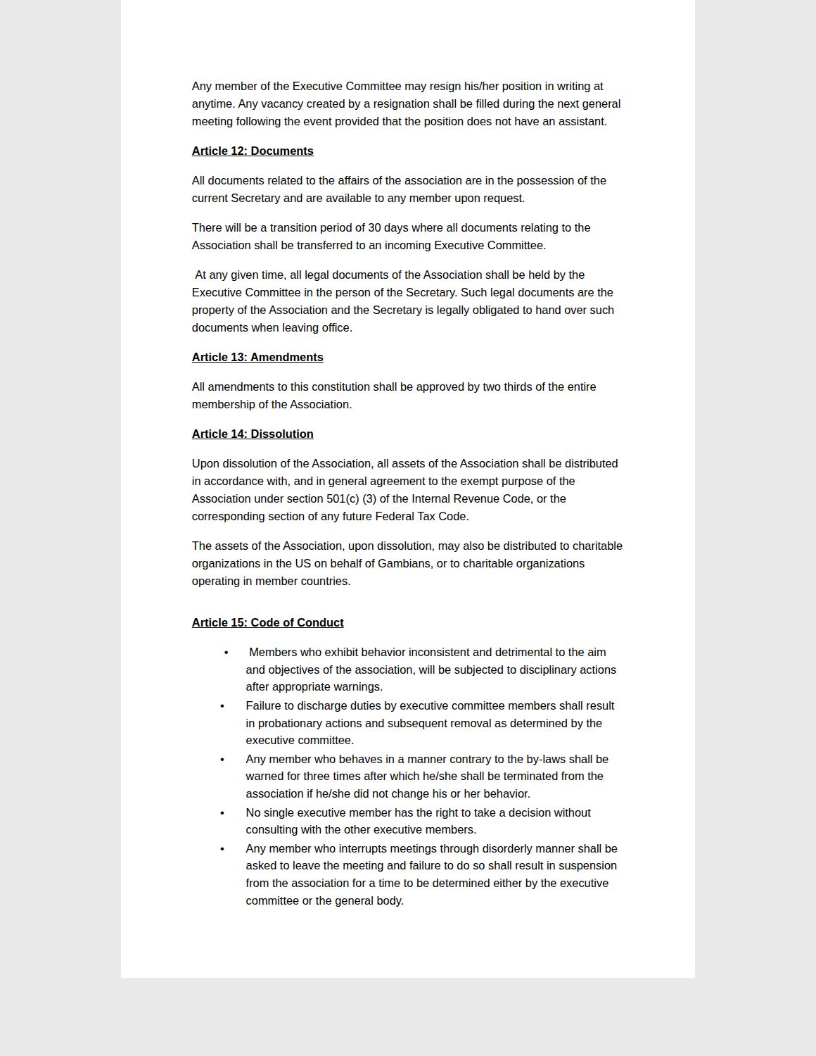Any member of the Executive Committee may resign his/her position in writing at anytime. Any vacancy created by a resignation shall be filled during the next general meeting following the event provided that the position does not have an assistant.
Article 12: Documents
All documents related to the affairs of the association are in the possession of the current Secretary and are available to any member upon request.
There will be a transition period of 30 days where all documents relating to the Association shall be transferred to an incoming Executive Committee.
At any given time, all legal documents of the Association shall be held by the Executive Committee in the person of the Secretary. Such legal documents are the property of the Association and the Secretary is legally obligated to hand over such documents when leaving office.
Article 13: Amendments
All amendments to this constitution shall be approved by two thirds of the entire membership of the Association.
Article 14: Dissolution
Upon dissolution of the Association, all assets of the Association shall be distributed in accordance with, and in general agreement to the exempt purpose of the Association under section 501(c) (3) of the Internal Revenue Code, or the corresponding section of any future Federal Tax Code.
The assets of the Association, upon dissolution, may also be distributed to charitable organizations in the US on behalf of Gambians, or to charitable organizations operating in member countries.
Article 15: Code of Conduct
Members who exhibit behavior inconsistent and detrimental to the aim and objectives of the association, will be subjected to disciplinary actions after appropriate warnings.
Failure to discharge duties by executive committee members shall result in probationary actions and subsequent removal as determined by the executive committee.
Any member who behaves in a manner contrary to the by-laws shall be warned for three times after which he/she shall be terminated from the association if he/she did not change his or her behavior.
No single executive member has the right to take a decision without consulting with the other executive members.
Any member who interrupts meetings through disorderly manner shall be asked to leave the meeting and failure to do so shall result in suspension from the association for a time to be determined either by the executive committee or the general body.